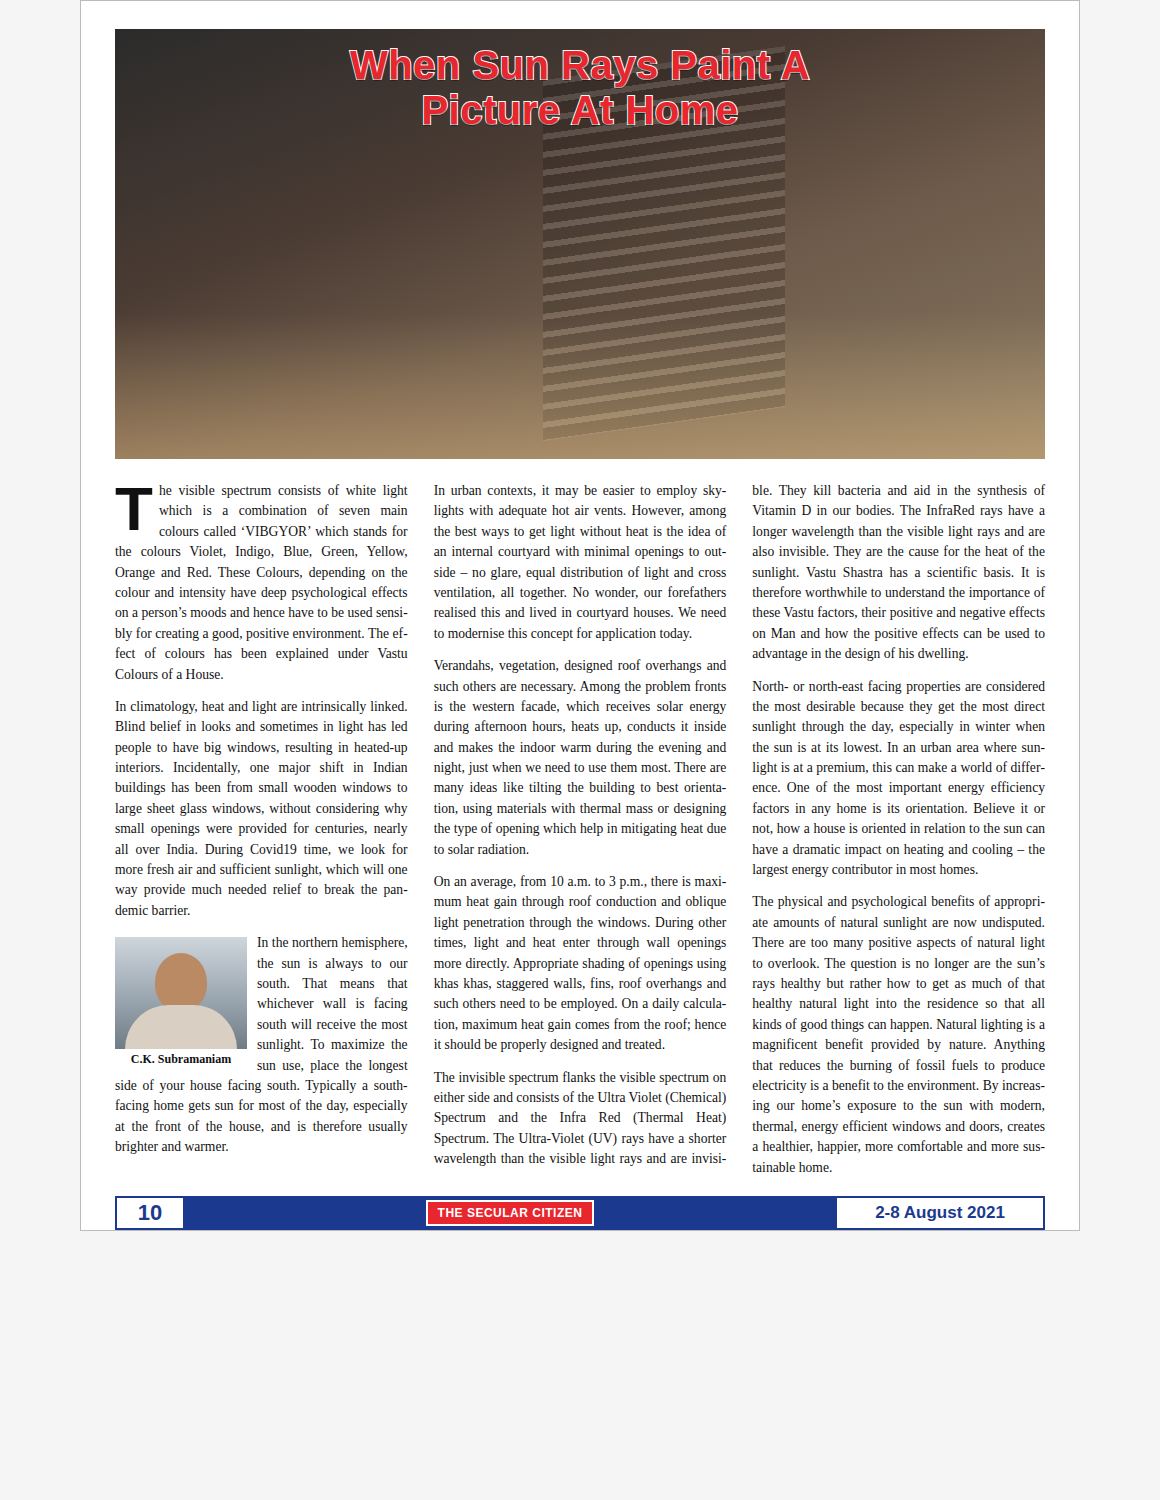When Sun Rays Paint A
Picture At Home
The visible spectrum consists of white light which is a combination of seven main colours called ‘VIBGYOR’ which stands for the colours Violet, Indigo, Blue, Green, Yellow, Orange and Red. These Colours, depending on the colour and intensity have deep psychological effects on a person’s moods and hence have to be used sensibly for creating a good, positive environment. The effect of colours has been explained under Vastu Colours of a House.
In climatology, heat and light are intrinsically linked. Blind belief in looks and sometimes in light has led people to have big windows, resulting in heated-up interiors. Incidentally, one major shift in Indian buildings has been from small wooden windows to large sheet glass windows, without considering why small openings were provided for centuries, nearly all over India. During Covid19 time, we look for more fresh air and sufficient sunlight, which will one way provide much needed relief to break the pandemic barrier.
C.K. Subramaniam
In the northern hemisphere, the sun is always to our south. That means that whichever wall is facing south will receive the most sunlight. To maximize the sun use, place the longest side of your house facing south. Typically a south-facing home gets sun for most of the day, especially at the front of the house, and is therefore usually brighter and warmer.
In urban contexts, it may be easier to employ skylights with adequate hot air vents. However, among the best ways to get light without heat is the idea of an internal courtyard with minimal openings to outside – no glare, equal distribution of light and cross ventilation, all together. No wonder, our forefathers realised this and lived in courtyard houses. We need to modernise this concept for application today.
Verandahs, vegetation, designed roof overhangs and such others are necessary. Among the problem fronts is the western facade, which receives solar energy during afternoon hours, heats up, conducts it inside and makes the indoor warm during the evening and night, just when we need to use them most. There are many ideas like tilting the building to best orientation, using materials with thermal mass or designing the type of opening which help in mitigating heat due to solar radiation.
On an average, from 10 a.m. to 3 p.m., there is maximum heat gain through roof conduction and oblique light penetration through the windows. During other times, light and heat enter through wall openings more directly. Appropriate shading of openings using khas khas, staggered walls, fins, roof overhangs and such others need to be employed. On a daily calculation, maximum heat gain comes from the roof; hence it should be properly designed and treated.
The invisible spectrum flanks the visible spectrum on either side and consists of the Ultra Violet (Chemical) Spectrum and the Infra Red (Thermal Heat) Spectrum. The Ultra-Violet (UV) rays have a shorter wavelength than the visible light rays and are invisible. They kill bacteria and aid in the synthesis of Vitamin D in our bodies. The InfraRed rays have a longer wavelength than the visible light rays and are also invisible. They are the cause for the heat of the sunlight. Vastu Shastra has a scientific basis. It is therefore worthwhile to understand the importance of these Vastu factors, their positive and negative effects on Man and how the positive effects can be used to advantage in the design of his dwelling.
North- or north-east facing properties are considered the most desirable because they get the most direct sunlight through the day, especially in winter when the sun is at its lowest. In an urban area where sunlight is at a premium, this can make a world of difference. One of the most important energy efficiency factors in any home is its orientation. Believe it or not, how a house is oriented in relation to the sun can have a dramatic impact on heating and cooling – the largest energy contributor in most homes.
The physical and psychological benefits of appropriate amounts of natural sunlight are now undisputed. There are too many positive aspects of natural light to overlook. The question is no longer are the sun’s rays healthy but rather how to get as much of that healthy natural light into the residence so that all kinds of good things can happen. Natural lighting is a magnificent benefit provided by nature. Anything that reduces the burning of fossil fuels to produce electricity is a benefit to the environment. By increasing our home’s exposure to the sun with modern, thermal, energy efficient windows and doors, creates a healthier, happier, more comfortable and more sustainable home.
10
THE SECULAR CITIZEN
2-8 August 2021